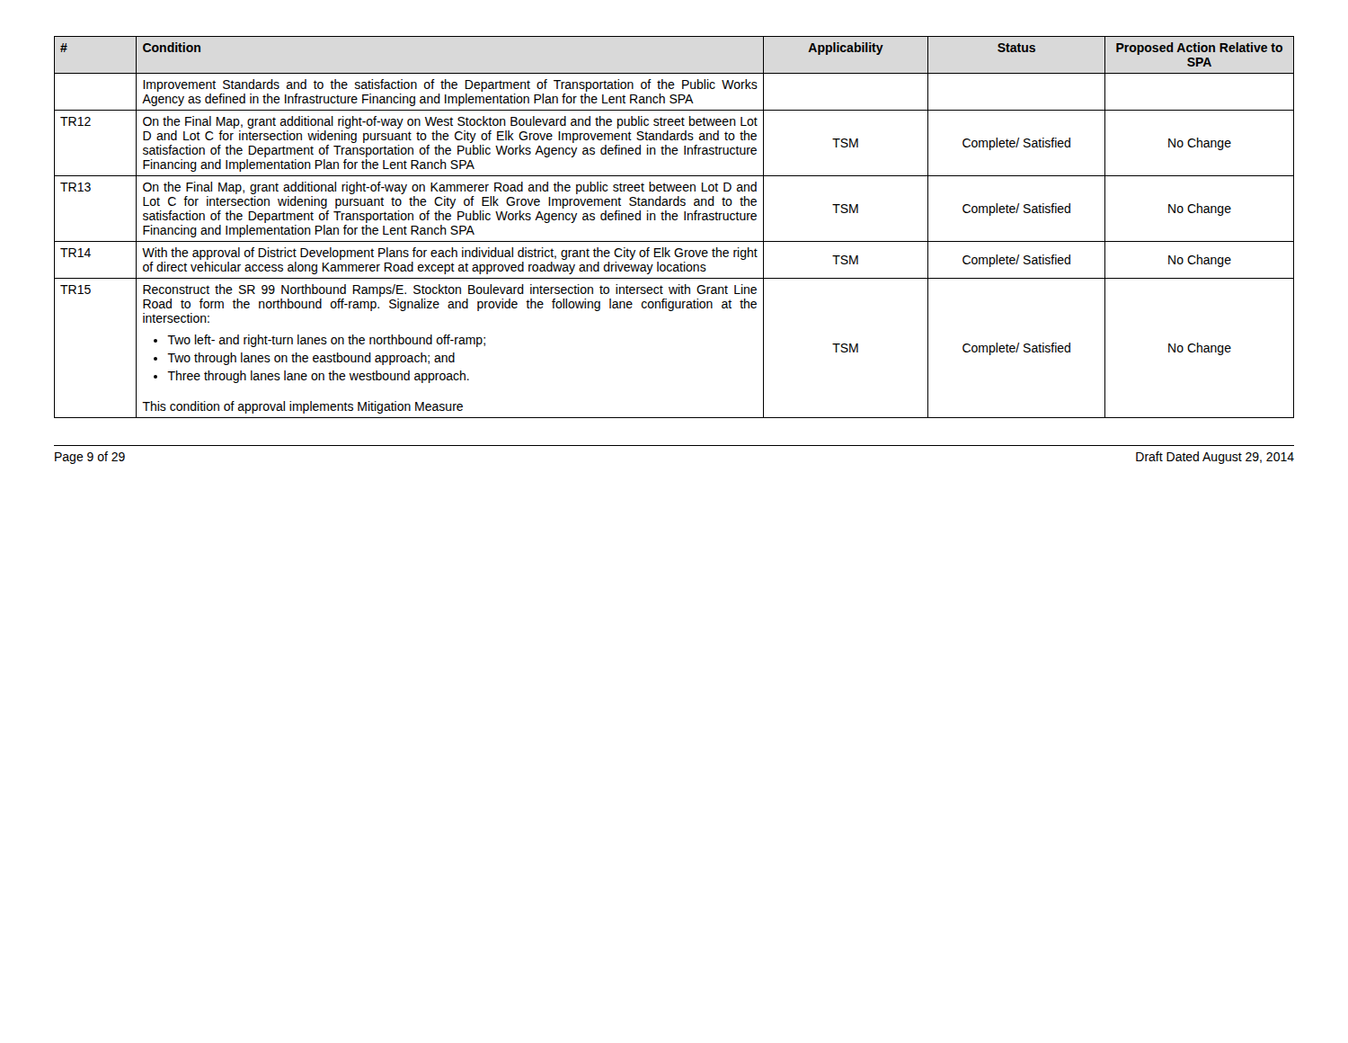| # | Condition | Applicability | Status | Proposed Action Relative to SPA |
| --- | --- | --- | --- | --- |
| | Improvement Standards and to the satisfaction of the Department of Transportation of the Public Works Agency as defined in the Infrastructure Financing and Implementation Plan for the Lent Ranch SPA | | | |
| TR12 | On the Final Map, grant additional right-of-way on West Stockton Boulevard and the public street between Lot D and Lot C for intersection widening pursuant to the City of Elk Grove Improvement Standards and to the satisfaction of the Department of Transportation of the Public Works Agency as defined in the Infrastructure Financing and Implementation Plan for the Lent Ranch SPA | TSM | Complete/ Satisfied | No Change |
| TR13 | On the Final Map, grant additional right-of-way on Kammerer Road and the public street between Lot D and Lot C for intersection widening pursuant to the City of Elk Grove Improvement Standards and to the satisfaction of the Department of Transportation of the Public Works Agency as defined in the Infrastructure Financing and Implementation Plan for the Lent Ranch SPA | TSM | Complete/ Satisfied | No Change |
| TR14 | With the approval of District Development Plans for each individual district, grant the City of Elk Grove the right of direct vehicular access along Kammerer Road except at approved roadway and driveway locations | TSM | Complete/ Satisfied | No Change |
| TR15 | Reconstruct the SR 99 Northbound Ramps/E. Stockton Boulevard intersection to intersect with Grant Line Road to form the northbound off-ramp. Signalize and provide the following lane configuration at the intersection: Two left- and right-turn lanes on the northbound off-ramp; Two through lanes on the eastbound approach; and Three through lanes lane on the westbound approach. This condition of approval implements Mitigation Measure | TSM | Complete/ Satisfied | No Change |
Page 9 of 29 Draft Dated August 29, 2014